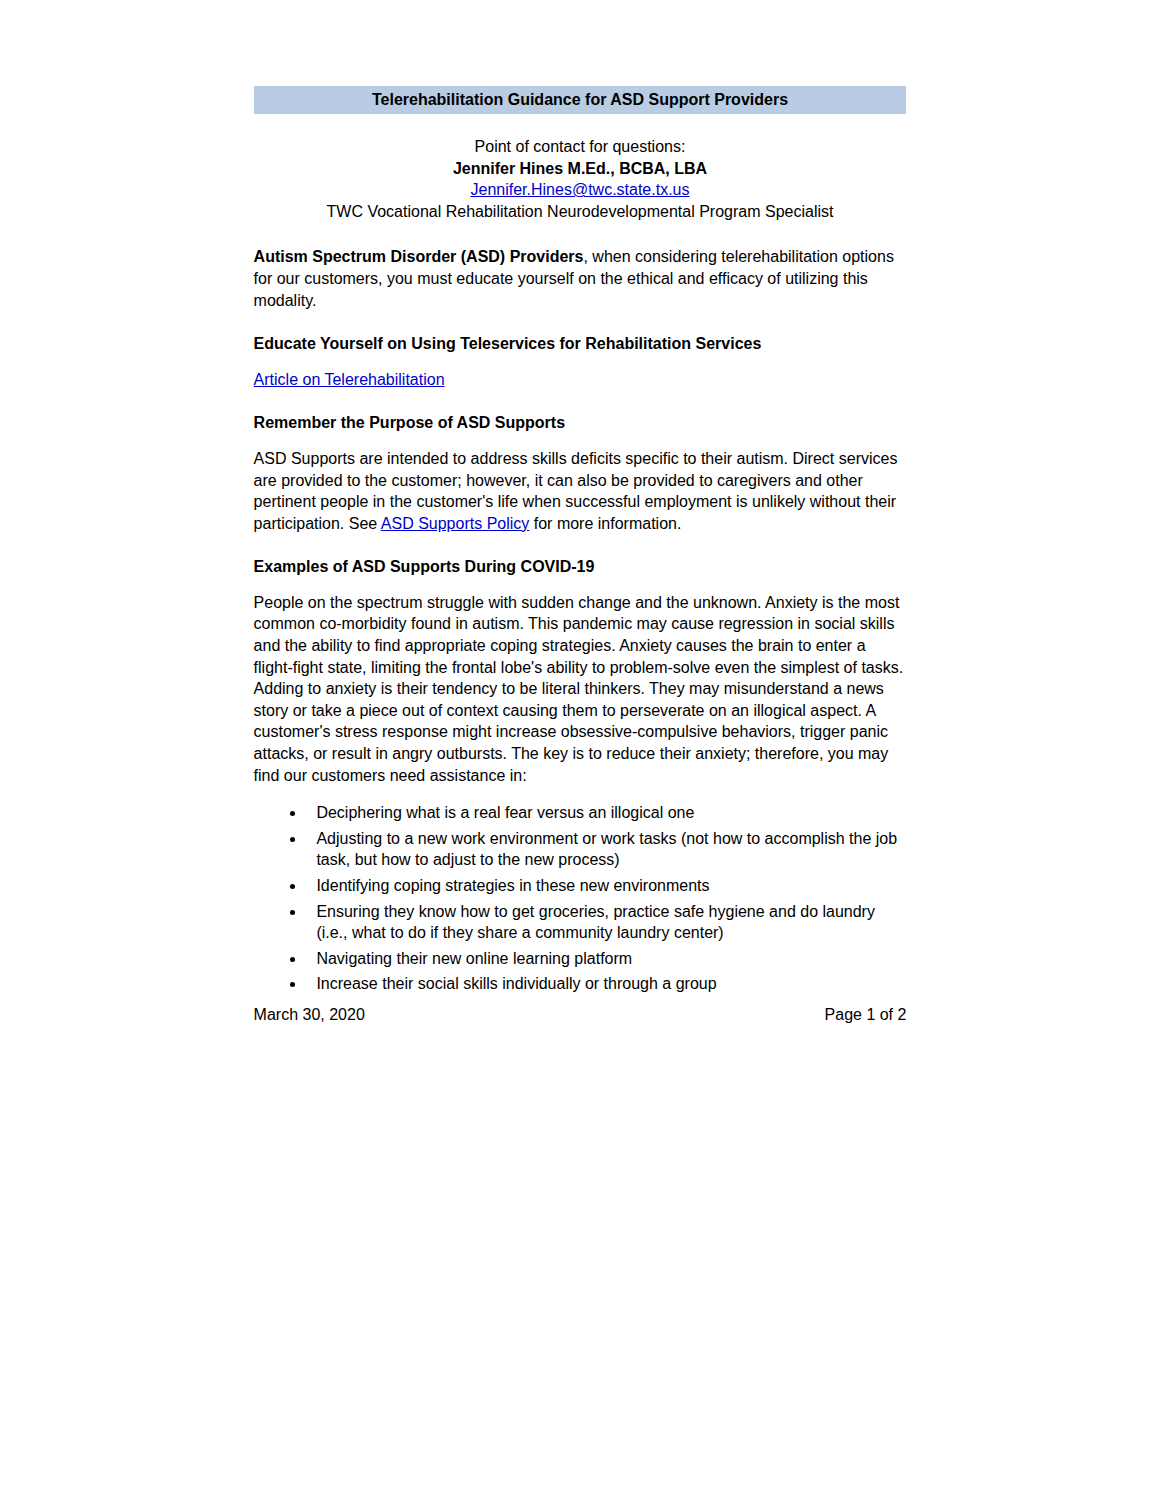Telerehabilitation Guidance for ASD Support Providers
Point of contact for questions:
Jennifer Hines M.Ed., BCBA, LBA
Jennifer.Hines@twc.state.tx.us
TWC Vocational Rehabilitation Neurodevelopmental Program Specialist
Autism Spectrum Disorder (ASD) Providers, when considering telerehabilitation options for our customers, you must educate yourself on the ethical and efficacy of utilizing this modality.
Educate Yourself on Using Teleservices for Rehabilitation Services
Article on Telerehabilitation
Remember the Purpose of ASD Supports
ASD Supports are intended to address skills deficits specific to their autism. Direct services are provided to the customer; however, it can also be provided to caregivers and other pertinent people in the customer's life when successful employment is unlikely without their participation. See ASD Supports Policy for more information.
Examples of ASD Supports During COVID-19
People on the spectrum struggle with sudden change and the unknown. Anxiety is the most common co-morbidity found in autism. This pandemic may cause regression in social skills and the ability to find appropriate coping strategies. Anxiety causes the brain to enter a flight-fight state, limiting the frontal lobe's ability to problem-solve even the simplest of tasks. Adding to anxiety is their tendency to be literal thinkers. They may misunderstand a news story or take a piece out of context causing them to perseverate on an illogical aspect. A customer's stress response might increase obsessive-compulsive behaviors, trigger panic attacks, or result in angry outbursts. The key is to reduce their anxiety; therefore, you may find our customers need assistance in:
Deciphering what is a real fear versus an illogical one
Adjusting to a new work environment or work tasks (not how to accomplish the job task, but how to adjust to the new process)
Identifying coping strategies in these new environments
Ensuring they know how to get groceries, practice safe hygiene and do laundry (i.e., what to do if they share a community laundry center)
Navigating their new online learning platform
Increase their social skills individually or through a group
March 30, 2020 Page 1 of 2